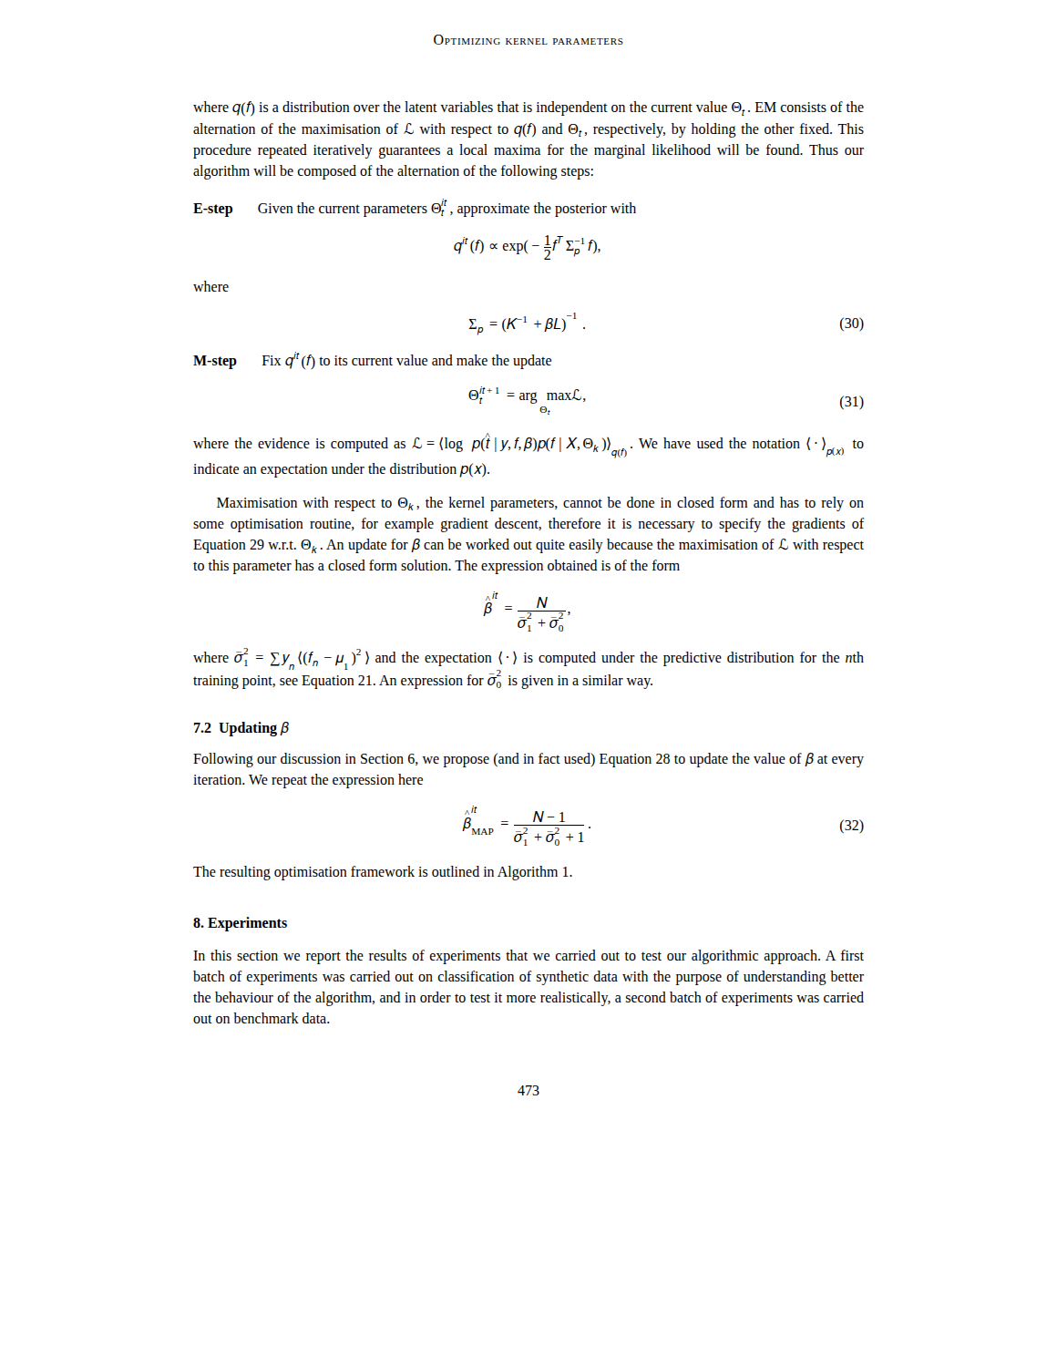Optimizing kernel parameters
where q(f) is a distribution over the latent variables that is independent on the current value Θt. EM consists of the alternation of the maximisation of ℒ with respect to q(f) and Θt, respectively, by holding the other fixed. This procedure repeated iteratively guarantees a local maxima for the marginal likelihood will be found. Thus our algorithm will be composed of the alternation of the following steps:
E-step Given the current parameters Θtit, approximate the posterior with
qit (f) ∝ exp ( − 12 fT Σp−1 f ) ,
where
Σp = ( K−1 + βL ) −1 . (30)
M-step Fix qit(f) to its current value and make the update
Θtit+1 = arg max Θt ℒ , (31)
where the evidence is computed as ℒ=⟨log p(t^|y,f,β)p(f|X,Θk)⟩q(f). We have used the notation ⟨·⟩p(x) to indicate an expectation under the distribution p(x).
Maximisation with respect to Θk, the kernel parameters, cannot be done in closed form and has to rely on some optimisation routine, for example gradient descent, therefore it is necessary to specify the gradients of Equation 29 w.r.t. Θk. An update for β can be worked out quite easily because the maximisation of ℒ with respect to this parameter has a closed form solution. The expression obtained is of the form
β^it = N σ¯12 + σ¯02 ,
where σ¯12=∑yn⟨(fn−μ1)2⟩ and the expectation ⟨·⟩ is computed under the predictive distribution for the nth training point, see Equation 21. An expression for σ¯02 is given in a similar way.
7.2 Updating β
Following our discussion in Section 6, we propose (and in fact used) Equation 28 to update the value of β at every iteration. We repeat the expression here
β^MAPit = N−1 σ¯12 + σ¯02 +1 . (32)
The resulting optimisation framework is outlined in Algorithm 1.
8. Experiments
In this section we report the results of experiments that we carried out to test our algorithmic approach. A first batch of experiments was carried out on classification of synthetic data with the purpose of understanding better the behaviour of the algorithm, and in order to test it more realistically, a second batch of experiments was carried out on benchmark data.
473